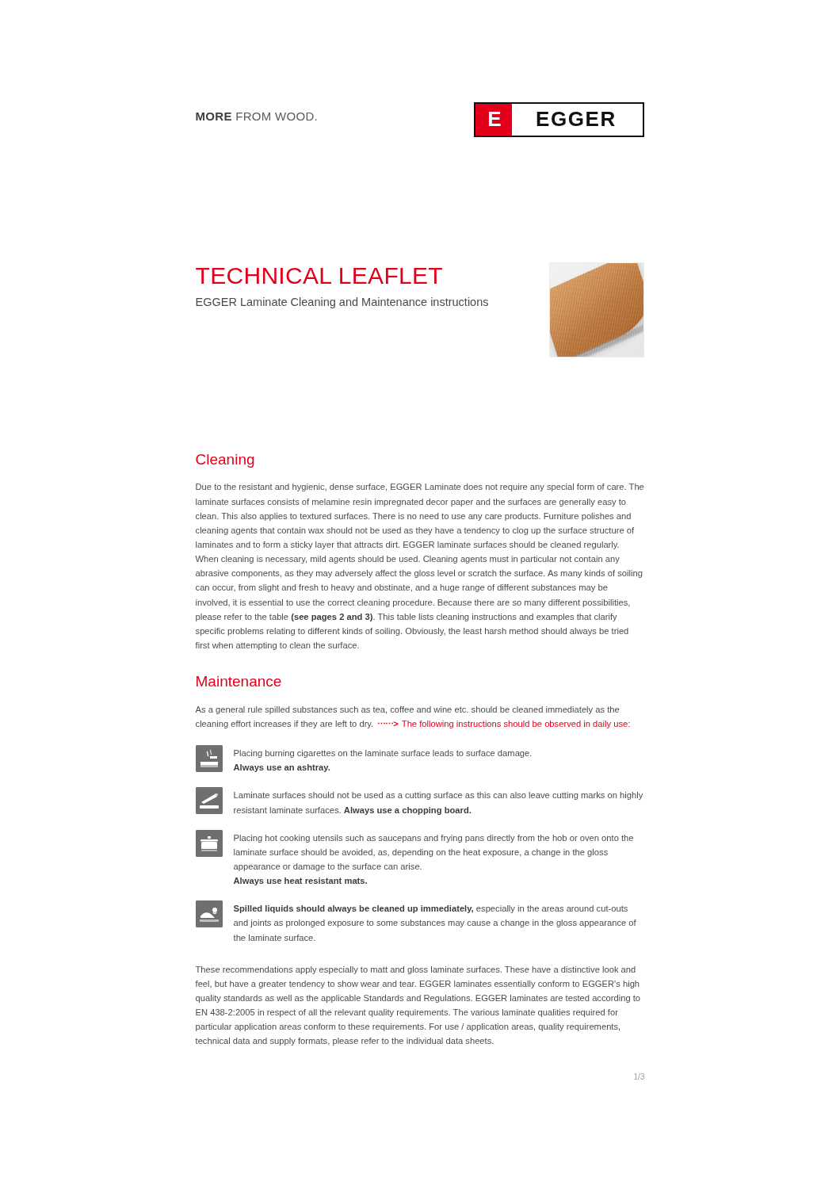MORE FROM WOOD.
E
EGGER
TECHNICAL LEAFLET
EGGER Laminate Cleaning and Maintenance instructions
Cleaning
Due to the resistant and hygienic, dense surface, EGGER Laminate does not require any special form of care. The laminate surfaces consists of melamine resin impregnated decor paper and the surfaces are generally easy to clean. This also applies to textured surfaces. There is no need to use any care products. Furniture polishes and cleaning agents that contain wax should not be used as they have a tendency to clog up the surface structure of laminates and to form a sticky layer that attracts dirt. EGGER laminate surfaces should be cleaned regularly. When cleaning is necessary, mild agents should be used. Cleaning agents must in particular not contain any abrasive components, as they may adversely affect the gloss level or scratch the surface. As many kinds of soiling can occur, from slight and fresh to heavy and obstinate, and a huge range of different substances may be involved, it is essential to use the correct cleaning procedure. Because there are so many different possibilities, please refer to the table (see pages 2 and 3). This table lists cleaning instructions and examples that clarify specific problems relating to different kinds of soiling. Obviously, the least harsh method should always be tried first when attempting to clean the surface.
Maintenance
As a general rule spilled substances such as tea, coffee and wine etc. should be cleaned immediately as the cleaning effort increases if they are left to dry. ⋯⋯> The following instructions should be observed in daily use:
Placing burning cigarettes on the laminate surface leads to surface damage.
Always use an ashtray.
Laminate surfaces should not be used as a cutting surface as this can also leave cutting marks on highly resistant laminate surfaces. Always use a chopping board.
Placing hot cooking utensils such as saucepans and frying pans directly from the hob or oven onto the laminate surface should be avoided, as, depending on the heat exposure, a change in the gloss appearance or damage to the surface can arise.
Always use heat resistant mats.
Spilled liquids should always be cleaned up immediately, especially in the areas around cut-outs and joints as prolonged exposure to some substances may cause a change in the gloss appearance of the laminate surface.
These recommendations apply especially to matt and gloss laminate surfaces. These have a distinctive look and feel, but have a greater tendency to show wear and tear. EGGER laminates essentially conform to EGGER's high quality standards as well as the applicable Standards and Regulations. EGGER laminates are tested according to EN 438-2:2005 in respect of all the relevant quality requirements. The various laminate qualities required for particular application areas conform to these requirements. For use / application areas, quality requirements, technical data and supply formats, please refer to the individual data sheets.
1/3